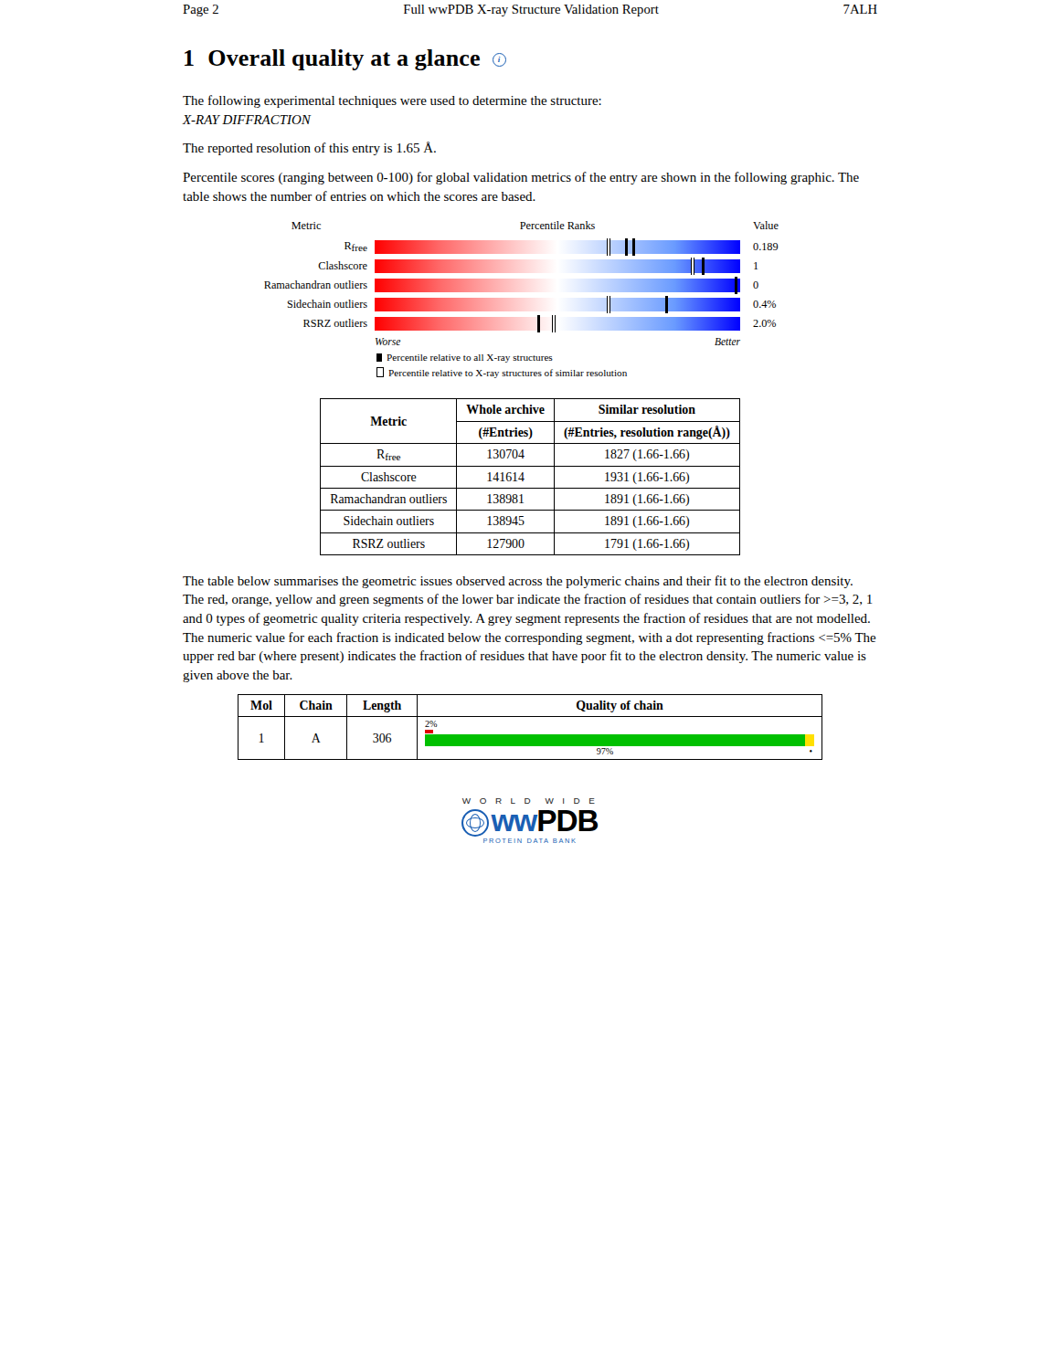Page 2
Full wwPDB X-ray Structure Validation Report
7ALH
1 Overall quality at a glance i
The following experimental techniques were used to determine the structure:
X-RAY DIFFRACTION
The reported resolution of this entry is 1.65 Å.
Percentile scores (ranging between 0-100) for global validation metrics of the entry are shown in the following graphic. The table shows the number of entries on which the scores are based.
Metric
Percentile Ranks
Value
Rfree
0.189
Clashscore
1
Ramachandran outliers
0
Sidechain outliers
0.4%
RSRZ outliers
2.0%
Worse Better
Percentile relative to all X-ray structures
Percentile relative to X-ray structures of similar resolution
| Metric | Whole archive | Similar resolution |
| --- | --- | --- |
| (#Entries) | (#Entries, resolution range(Å)) |
| R free | 130704 | 1827 (1.66-1.66) |
| Clashscore | 141614 | 1931 (1.66-1.66) |
| Ramachandran outliers | 138981 | 1891 (1.66-1.66) |
| Sidechain outliers | 138945 | 1891 (1.66-1.66) |
| RSRZ outliers | 127900 | 1791 (1.66-1.66) |
The table below summarises the geometric issues observed across the polymeric chains and their fit to the electron density. The red, orange, yellow and green segments of the lower bar indicate the fraction of residues that contain outliers for >=3, 2, 1 and 0 types of geometric quality criteria respectively. A grey segment represents the fraction of residues that are not modelled. The numeric value for each fraction is indicated below the corresponding segment, with a dot representing fractions <=5% The upper red bar (where present) indicates the fraction of residues that have poor fit to the electron density. The numeric value is given above the bar.
| Mol | Chain | Length | Quality of chain |
| --- | --- | --- | --- |
| 1 | A | 306 | 2% 97% • |
W O R L D W I D E
ww PDB
PROTEIN DATA BANK